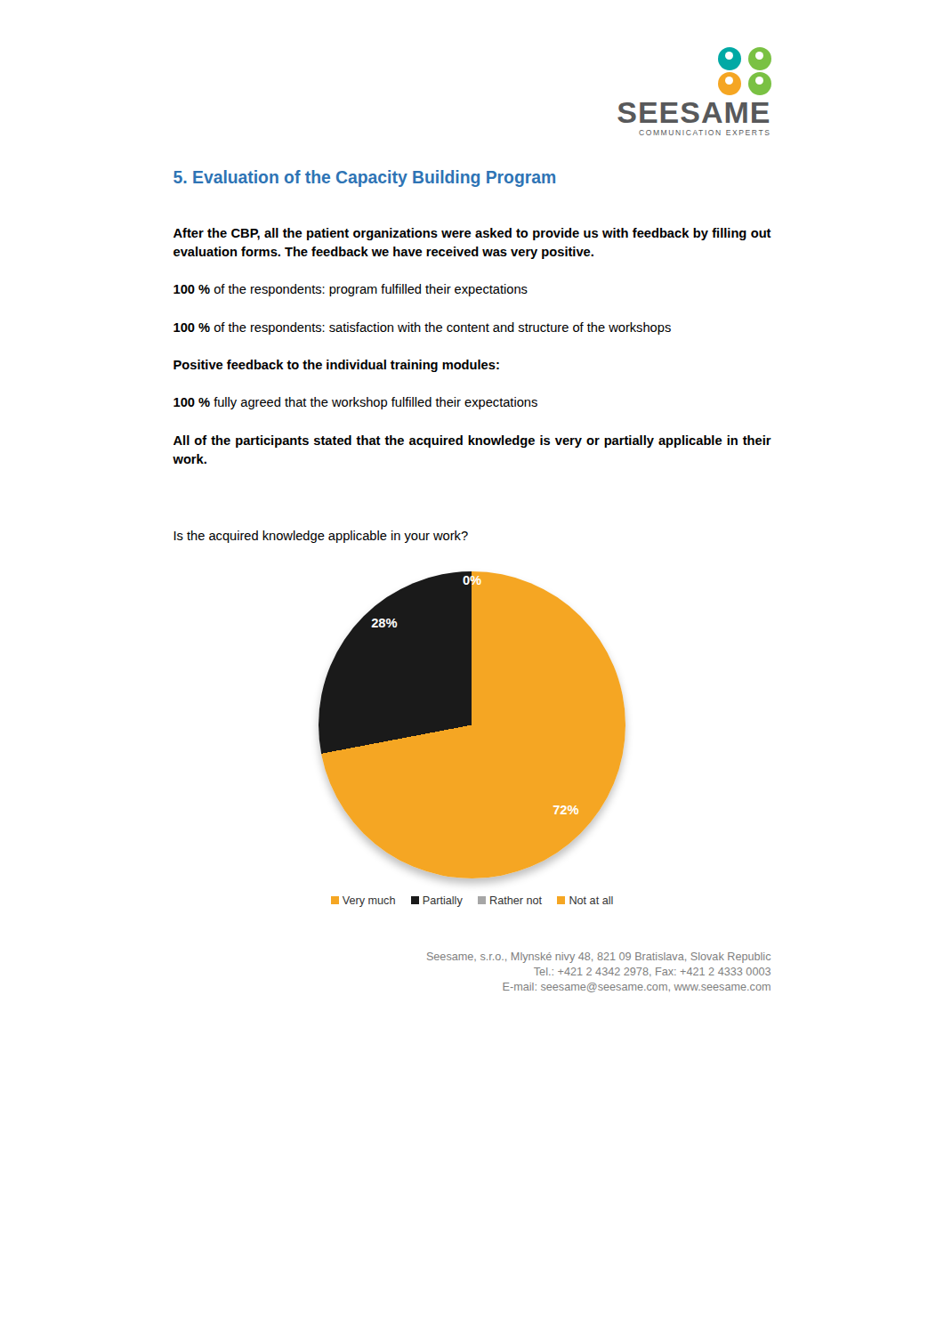SEESAME COMMUNICATION EXPERTS
5. Evaluation of the Capacity Building Program
After the CBP, all the patient organizations were asked to provide us with feedback by filling out evaluation forms. The feedback we have received was very positive.
100 % of the respondents: program fulfilled their expectations
100 % of the respondents: satisfaction with the content and structure of the workshops
Positive feedback to the individual training modules:
100 % fully agreed that the workshop fulfilled their expectations
All of the participants stated that the acquired knowledge is very or partially applicable in their work.
Is the acquired knowledge applicable in your work?
0%
28%
72%
Very much Partially Rather not Not at all
Seesame, s.r.o., Mlynské nivy 48, 821 09 Bratislava, Slovak Republic
Tel.: +421 2 4342 2978, Fax: +421 2 4333 0003
E-mail: seesame@seesame.com, www.seesame.com